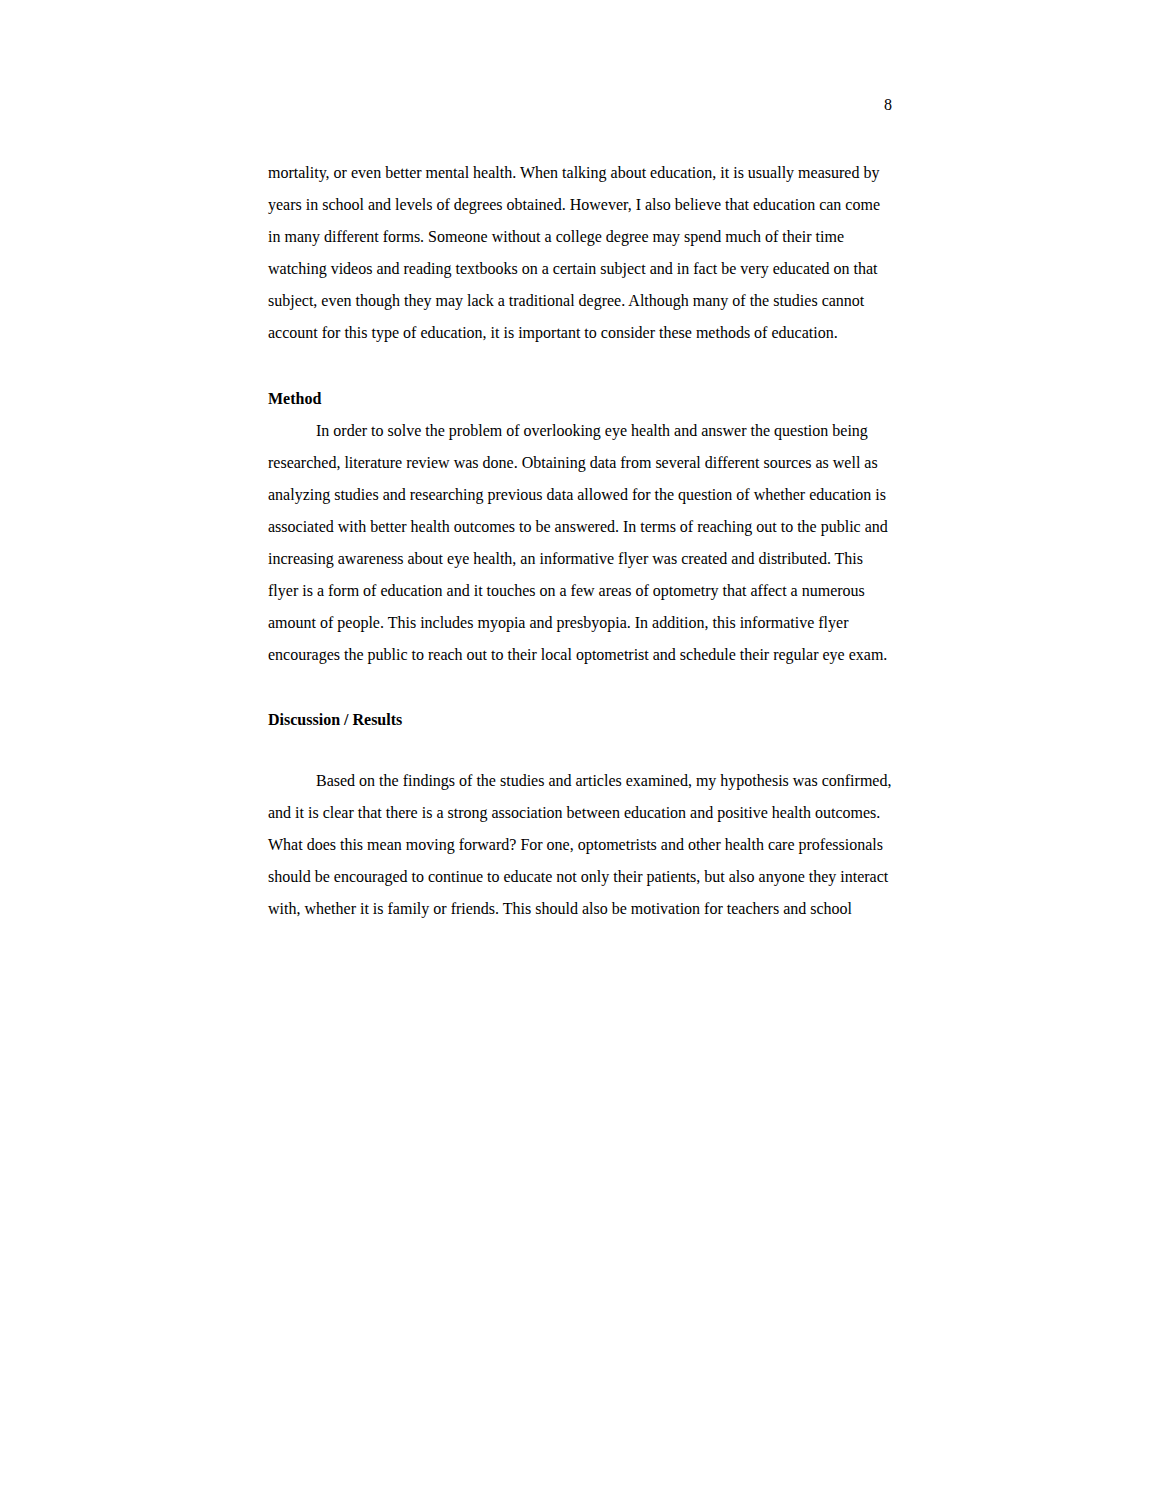8
mortality, or even better mental health. When talking about education, it is usually measured by years in school and levels of degrees obtained. However, I also believe that education can come in many different forms. Someone without a college degree may spend much of their time watching videos and reading textbooks on a certain subject and in fact be very educated on that subject, even though they may lack a traditional degree. Although many of the studies cannot account for this type of education, it is important to consider these methods of education.
Method
In order to solve the problem of overlooking eye health and answer the question being researched, literature review was done. Obtaining data from several different sources as well as analyzing studies and researching previous data allowed for the question of whether education is associated with better health outcomes to be answered. In terms of reaching out to the public and increasing awareness about eye health, an informative flyer was created and distributed. This flyer is a form of education and it touches on a few areas of optometry that affect a numerous amount of people. This includes myopia and presbyopia. In addition, this informative flyer encourages the public to reach out to their local optometrist and schedule their regular eye exam.
Discussion / Results
Based on the findings of the studies and articles examined, my hypothesis was confirmed, and it is clear that there is a strong association between education and positive health outcomes. What does this mean moving forward? For one, optometrists and other health care professionals should be encouraged to continue to educate not only their patients, but also anyone they interact with, whether it is family or friends. This should also be motivation for teachers and school